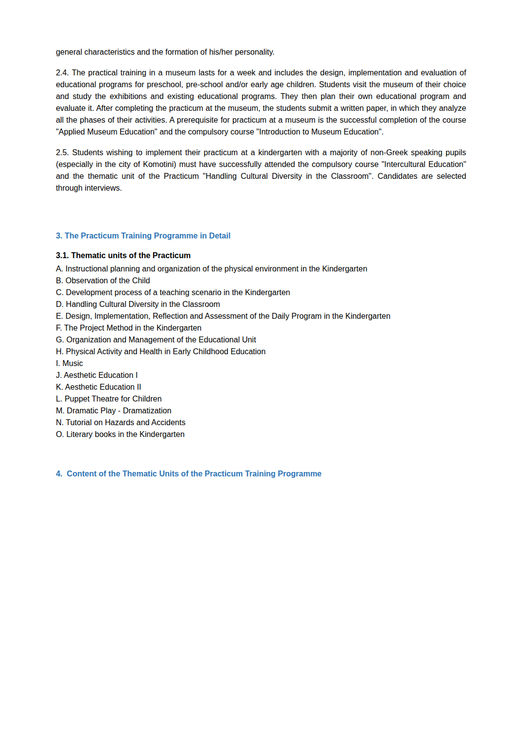general characteristics and the formation of his/her personality.
2.4. The practical training in a museum lasts for a week and includes the design, implementation and evaluation of educational programs for preschool, pre-school and/or early age children. Students visit the museum of their choice and study the exhibitions and existing educational programs. They then plan their own educational program and evaluate it. After completing the practicum at the museum, the students submit a written paper, in which they analyze all the phases of their activities. A prerequisite for practicum at a museum is the successful completion of the course "Applied Museum Education" and the compulsory course "Introduction to Museum Education".
2.5. Students wishing to implement their practicum at a kindergarten with a majority of non-Greek speaking pupils (especially in the city of Komotini) must have successfully attended the compulsory course "Intercultural Education" and the thematic unit of the Practicum "Handling Cultural Diversity in the Classroom". Candidates are selected through interviews.
3. The Practicum Training Programme in Detail
3.1. Thematic units of the Practicum
A. Instructional planning and organization of the physical environment in the Kindergarten
B. Observation of the Child
C. Development process of a teaching scenario in the Kindergarten
D. Handling Cultural Diversity in the Classroom
E. Design, Implementation, Reflection and Assessment of the Daily Program in the Kindergarten
F. The Project Method in the Kindergarten
G. Organization and Management of the Educational Unit
H. Physical Activity and Health in Early Childhood Education
I. Music
J. Aesthetic Education I
K. Aesthetic Education II
L. Puppet Theatre for Children
M. Dramatic Play - Dramatization
N. Tutorial on Hazards and Accidents
O. Literary books in the Kindergarten
4. Content of the Thematic Units of the Practicum Training Programme